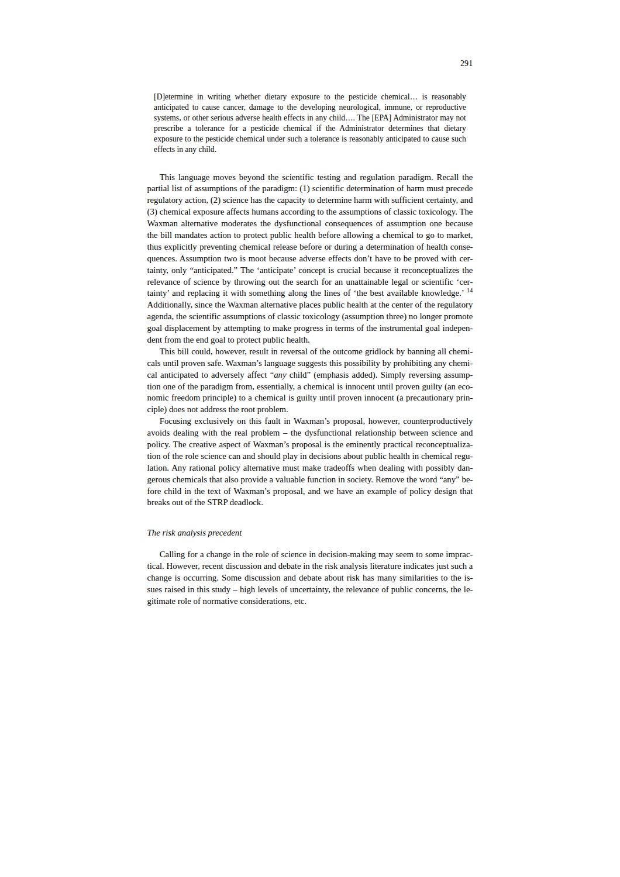291
[D]etermine in writing whether dietary exposure to the pesticide chemical… is reasonably anticipated to cause cancer, damage to the developing neurological, immune, or reproductive systems, or other serious adverse health effects in any child…. The [EPA] Administrator may not prescribe a tolerance for a pesticide chemical if the Administrator determines that dietary exposure to the pesticide chemical under such a tolerance is reasonably anticipated to cause such effects in any child.
This language moves beyond the scientific testing and regulation paradigm. Recall the partial list of assumptions of the paradigm: (1) scientific determination of harm must precede regulatory action, (2) science has the capacity to determine harm with sufficient certainty, and (3) chemical exposure affects humans according to the assumptions of classic toxicology. The Waxman alternative moderates the dysfunctional consequences of assumption one because the bill mandates action to protect public health before allowing a chemical to go to market, thus explicitly preventing chemical release before or during a determination of health consequences. Assumption two is moot because adverse effects don’t have to be proved with certainty, only “anticipated.” The ‘anticipate’ concept is crucial because it reconceptualizes the relevance of science by throwing out the search for an unattainable legal or scientific ‘certainty’ and replacing it with something along the lines of ‘the best available knowledge.’ 14 Additionally, since the Waxman alternative places public health at the center of the regulatory agenda, the scientific assumptions of classic toxicology (assumption three) no longer promote goal displacement by attempting to make progress in terms of the instrumental goal independent from the end goal to protect public health.
This bill could, however, result in reversal of the outcome gridlock by banning all chemicals until proven safe. Waxman’s language suggests this possibility by prohibiting any chemical anticipated to adversely affect “any child” (emphasis added). Simply reversing assumption one of the paradigm from, essentially, a chemical is innocent until proven guilty (an economic freedom principle) to a chemical is guilty until proven innocent (a precautionary principle) does not address the root problem.
Focusing exclusively on this fault in Waxman’s proposal, however, counterproductively avoids dealing with the real problem – the dysfunctional relationship between science and policy. The creative aspect of Waxman’s proposal is the eminently practical reconceptualization of the role science can and should play in decisions about public health in chemical regulation. Any rational policy alternative must make tradeoffs when dealing with possibly dangerous chemicals that also provide a valuable function in society. Remove the word “any” before child in the text of Waxman’s proposal, and we have an example of policy design that breaks out of the STRP deadlock.
The risk analysis precedent
Calling for a change in the role of science in decision-making may seem to some impractical. However, recent discussion and debate in the risk analysis literature indicates just such a change is occurring. Some discussion and debate about risk has many similarities to the issues raised in this study – high levels of uncertainty, the relevance of public concerns, the legitimate role of normative considerations, etc.